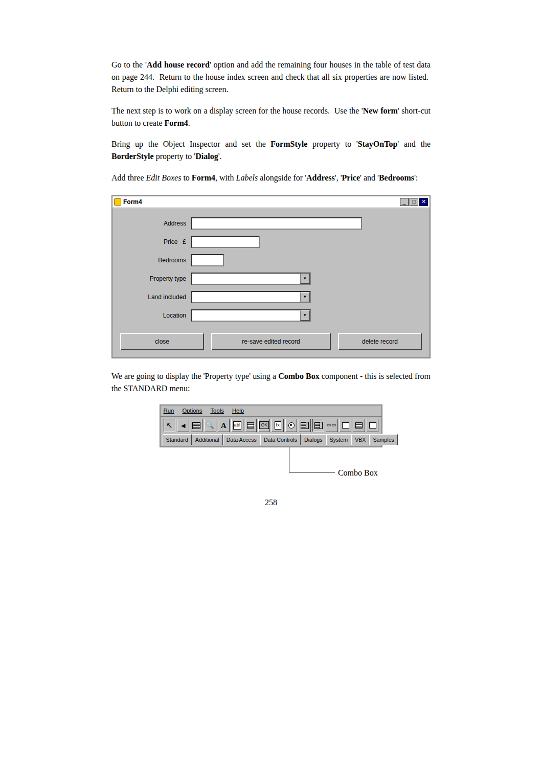Go to the 'Add house record' option and add the remaining four houses in the table of test data on page 244. Return to the house index screen and check that all six properties are now listed. Return to the Delphi editing screen.
The next step is to work on a display screen for the house records. Use the 'New form' short-cut button to create Form4.
Bring up the Object Inspector and set the FormStyle property to 'StayOnTop' and the BorderStyle property to 'Dialog'.
Add three Edit Boxes to Form4, with Labels alongside for 'Address', 'Price' and 'Bedrooms':
Form4
_
□
✕
Address
Price £
Bedrooms
Property type
▾
Land included
▾
Location
▾
close
re-save edited record
delete record
We are going to display the 'Property type' using a Combo Box component - this is selected from the STANDARD menu:
Run Options Tools Help
↖
◀
🔍
A
abl
OK
fx
▭▭
Standard
Additional
Data Access
Data Controls
Dialogs
System
VBX
Samples
Combo Box
258